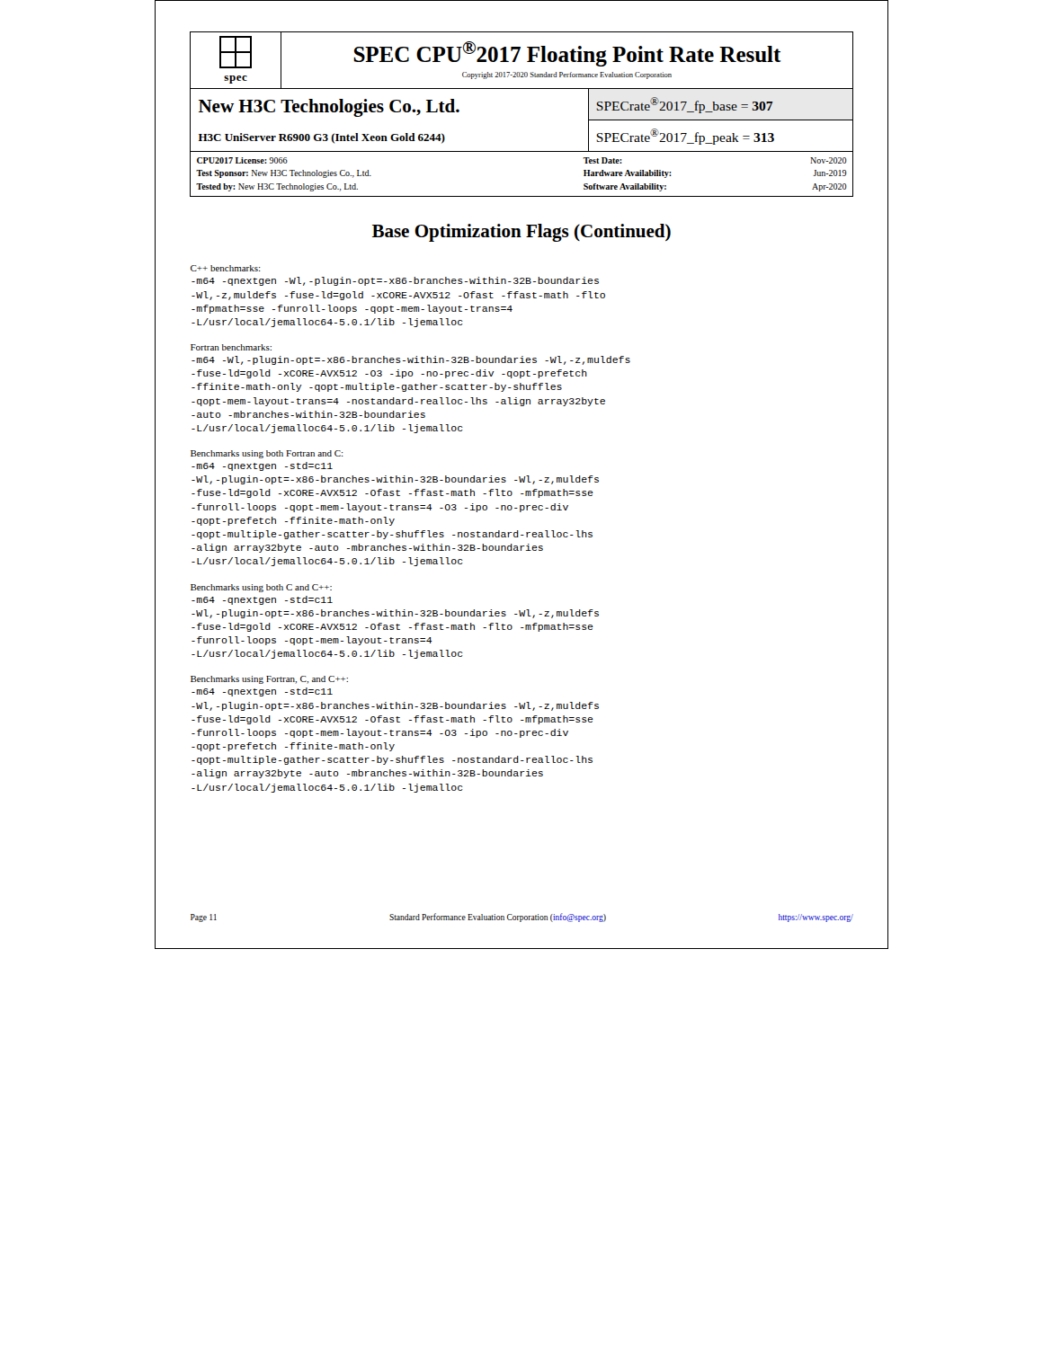spec
SPEC CPU®2017 Floating Point Rate Result
Copyright 2017-2020 Standard Performance Evaluation Corporation
New H3C Technologies Co., Ltd.
H3C UniServer R6900 G3 (Intel Xeon Gold 6244)
SPECrate®2017_fp_base = 307
SPECrate®2017_fp_peak = 313
CPU2017 License: 9066
Test Sponsor: New H3C Technologies Co., Ltd.
Tested by: New H3C Technologies Co., Ltd.
Test Date: Nov-2020
Hardware Availability: Jun-2019
Software Availability: Apr-2020
Base Optimization Flags (Continued)
C++ benchmarks:
-m64 -qnextgen -Wl,-plugin-opt=-x86-branches-within-32B-boundaries
-Wl,-z,muldefs -fuse-ld=gold -xCORE-AVX512 -Ofast -ffast-math -flto
-mfpmath=sse -funroll-loops -qopt-mem-layout-trans=4
-L/usr/local/jemalloc64-5.0.1/lib -ljemalloc
Fortran benchmarks:
-m64 -Wl,-plugin-opt=-x86-branches-within-32B-boundaries -Wl,-z,muldefs
-fuse-ld=gold -xCORE-AVX512 -O3 -ipo -no-prec-div -qopt-prefetch
-ffinite-math-only -qopt-multiple-gather-scatter-by-shuffles
-qopt-mem-layout-trans=4 -nostandard-realloc-lhs -align array32byte
-auto -mbranches-within-32B-boundaries
-L/usr/local/jemalloc64-5.0.1/lib -ljemalloc
Benchmarks using both Fortran and C:
-m64 -qnextgen -std=c11
-Wl,-plugin-opt=-x86-branches-within-32B-boundaries -Wl,-z,muldefs
-fuse-ld=gold -xCORE-AVX512 -Ofast -ffast-math -flto -mfpmath=sse
-funroll-loops -qopt-mem-layout-trans=4 -O3 -ipo -no-prec-div
-qopt-prefetch -ffinite-math-only
-qopt-multiple-gather-scatter-by-shuffles -nostandard-realloc-lhs
-align array32byte -auto -mbranches-within-32B-boundaries
-L/usr/local/jemalloc64-5.0.1/lib -ljemalloc
Benchmarks using both C and C++:
-m64 -qnextgen -std=c11
-Wl,-plugin-opt=-x86-branches-within-32B-boundaries -Wl,-z,muldefs
-fuse-ld=gold -xCORE-AVX512 -Ofast -ffast-math -flto -mfpmath=sse
-funroll-loops -qopt-mem-layout-trans=4
-L/usr/local/jemalloc64-5.0.1/lib -ljemalloc
Benchmarks using Fortran, C, and C++:
-m64 -qnextgen -std=c11
-Wl,-plugin-opt=-x86-branches-within-32B-boundaries -Wl,-z,muldefs
-fuse-ld=gold -xCORE-AVX512 -Ofast -ffast-math -flto -mfpmath=sse
-funroll-loops -qopt-mem-layout-trans=4 -O3 -ipo -no-prec-div
-qopt-prefetch -ffinite-math-only
-qopt-multiple-gather-scatter-by-shuffles -nostandard-realloc-lhs
-align array32byte -auto -mbranches-within-32B-boundaries
-L/usr/local/jemalloc64-5.0.1/lib -ljemalloc
Page 11
Standard Performance Evaluation Corporation (info@spec.org)
https://www.spec.org/